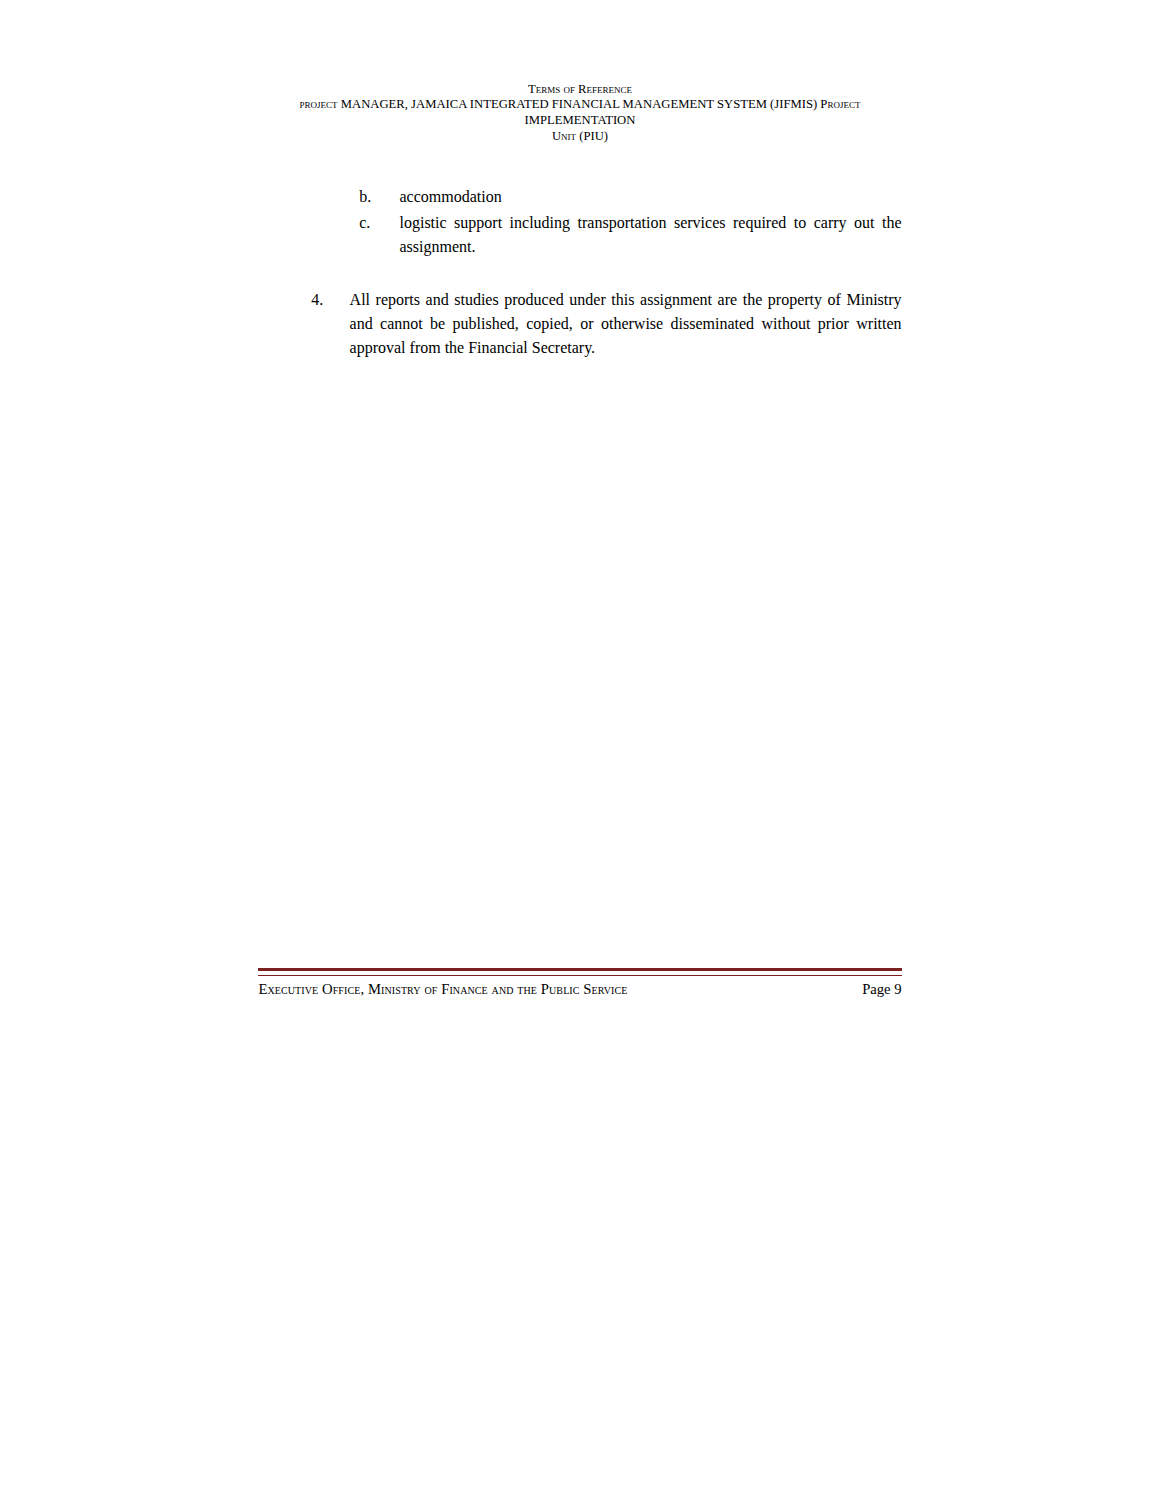Terms of Reference project MANAGER, JAMAICA INTEGRATED FINANCIAL MANAGEMENT SYSTEM (JIFMIS) Project IMPLEMENTATION Unit (PIU)
b. accommodation
c. logistic support including transportation services required to carry out the assignment.
4. All reports and studies produced under this assignment are the property of Ministry and cannot be published, copied, or otherwise disseminated without prior written approval from the Financial Secretary.
Executive Office, Ministry of Finance and the Public Service Page 9